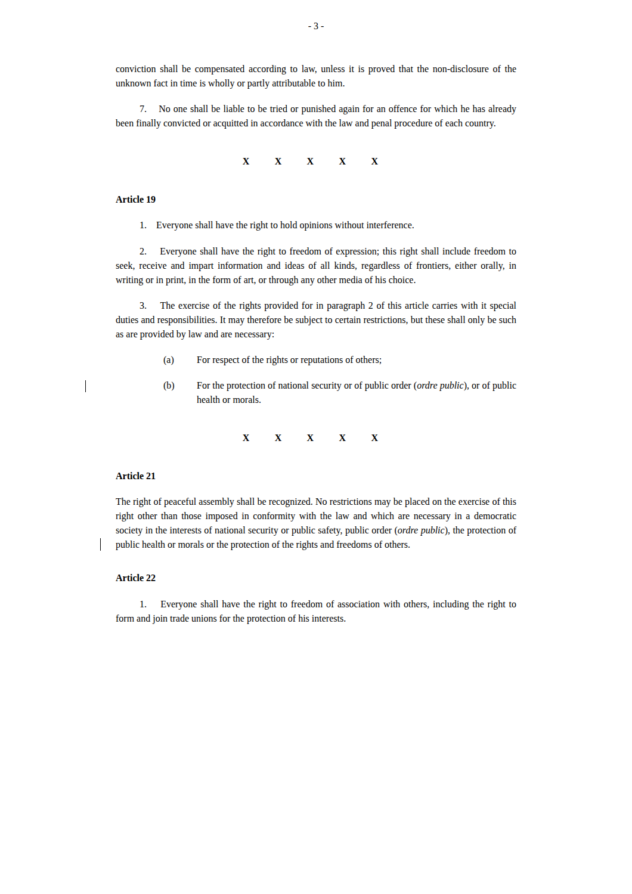- 3 -
conviction shall be compensated according to law, unless it is proved that the non-disclosure of the unknown fact in time is wholly or partly attributable to him.
7. No one shall be liable to be tried or punished again for an offence for which he has already been finally convicted or acquitted in accordance with the law and penal procedure of each country.
X X X X X
Article 19
1. Everyone shall have the right to hold opinions without interference.
2. Everyone shall have the right to freedom of expression; this right shall include freedom to seek, receive and impart information and ideas of all kinds, regardless of frontiers, either orally, in writing or in print, in the form of art, or through any other media of his choice.
3. The exercise of the rights provided for in paragraph 2 of this article carries with it special duties and responsibilities. It may therefore be subject to certain restrictions, but these shall only be such as are provided by law and are necessary:
(a)
For respect of the rights or reputations of others;
(b)
For the protection of national security or of public order (ordre public), or of public health or morals.
X X X X X
Article 21
The right of peaceful assembly shall be recognized. No restrictions may be placed on the exercise of this right other than those imposed in conformity with the law and which are necessary in a democratic society in the interests of national security or public safety, public order (ordre public), the protection of public health or morals or the protection of the rights and freedoms of others.
Article 22
1. Everyone shall have the right to freedom of association with others, including the right to form and join trade unions for the protection of his interests.